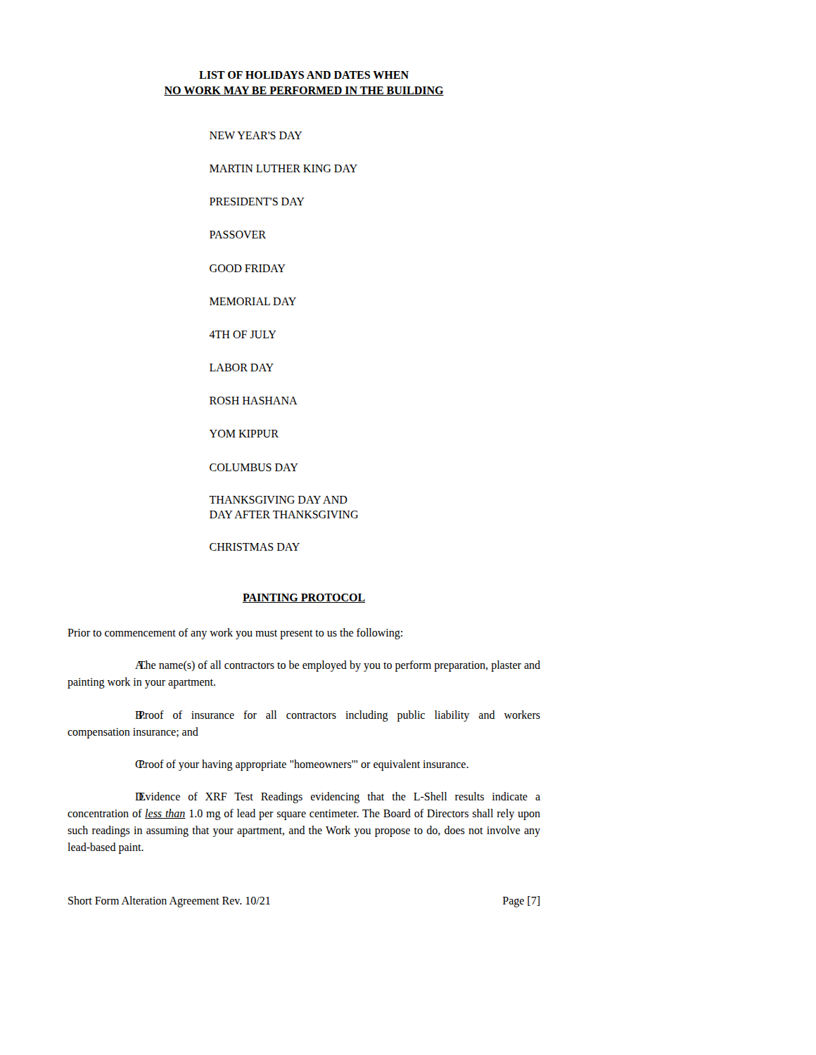LIST OF HOLIDAYS AND DATES WHEN
NO WORK MAY BE PERFORMED IN THE BUILDING
NEW YEAR'S DAY
MARTIN LUTHER KING DAY
PRESIDENT'S DAY
PASSOVER
GOOD FRIDAY
MEMORIAL DAY
4TH OF JULY
LABOR DAY
ROSH HASHANA
YOM KIPPUR
COLUMBUS DAY
THANKSGIVING DAY AND
DAY AFTER THANKSGIVING
CHRISTMAS DAY
PAINTING PROTOCOL
Prior to commencement of any work you must present to us the following:
A. The name(s) of all contractors to be employed by you to perform preparation, plaster and painting work in your apartment.
B. Proof of insurance for all contractors including public liability and workers compensation insurance; and
C. Proof of your having appropriate "homeowners'" or equivalent insurance.
D. Evidence of XRF Test Readings evidencing that the L-Shell results indicate a concentration of less than 1.0 mg of lead per square centimeter. The Board of Directors shall rely upon such readings in assuming that your apartment, and the Work you propose to do, does not involve any lead-based paint.
Short Form Alteration Agreement Rev. 10/21 Page [7]